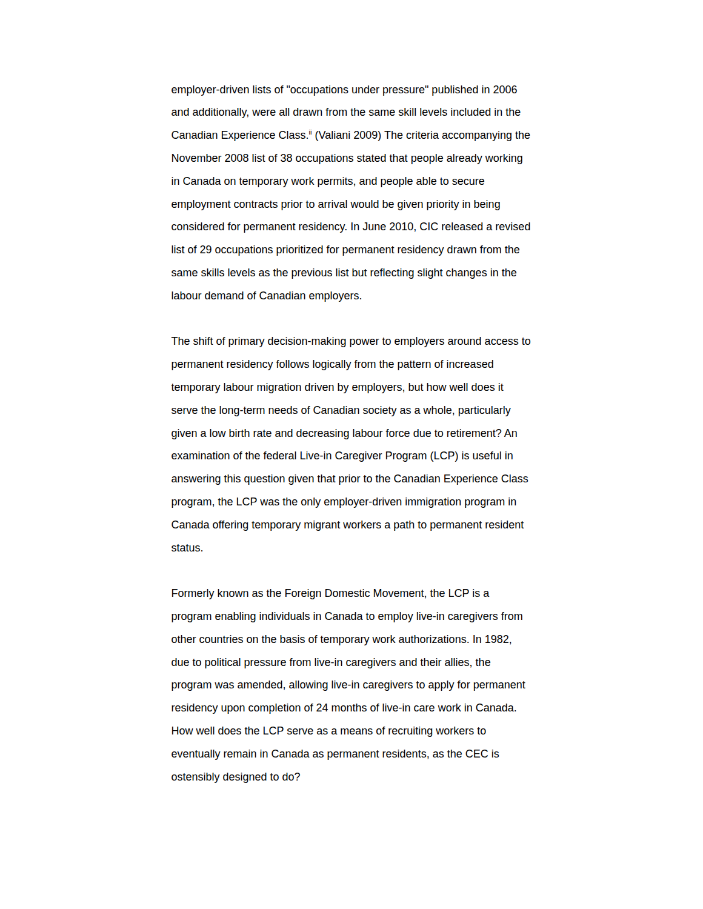employer-driven lists of "occupations under pressure" published in 2006 and additionally, were all drawn from the same skill levels included in the Canadian Experience Class.ii (Valiani 2009) The criteria accompanying the November 2008 list of 38 occupations stated that people already working in Canada on temporary work permits, and people able to secure employment contracts prior to arrival would be given priority in being considered for permanent residency. In June 2010, CIC released a revised list of 29 occupations prioritized for permanent residency drawn from the same skills levels as the previous list but reflecting slight changes in the labour demand of Canadian employers.
The shift of primary decision-making power to employers around access to permanent residency follows logically from the pattern of increased temporary labour migration driven by employers, but how well does it serve the long-term needs of Canadian society as a whole, particularly given a low birth rate and decreasing labour force due to retirement? An examination of the federal Live-in Caregiver Program (LCP) is useful in answering this question given that prior to the Canadian Experience Class program, the LCP was the only employer-driven immigration program in Canada offering temporary migrant workers a path to permanent resident status.
Formerly known as the Foreign Domestic Movement, the LCP is a program enabling individuals in Canada to employ live-in caregivers from other countries on the basis of temporary work authorizations. In 1982, due to political pressure from live-in caregivers and their allies, the program was amended, allowing live-in caregivers to apply for permanent residency upon completion of 24 months of live-in care work in Canada. How well does the LCP serve as a means of recruiting workers to eventually remain in Canada as permanent residents, as the CEC is ostensibly designed to do?